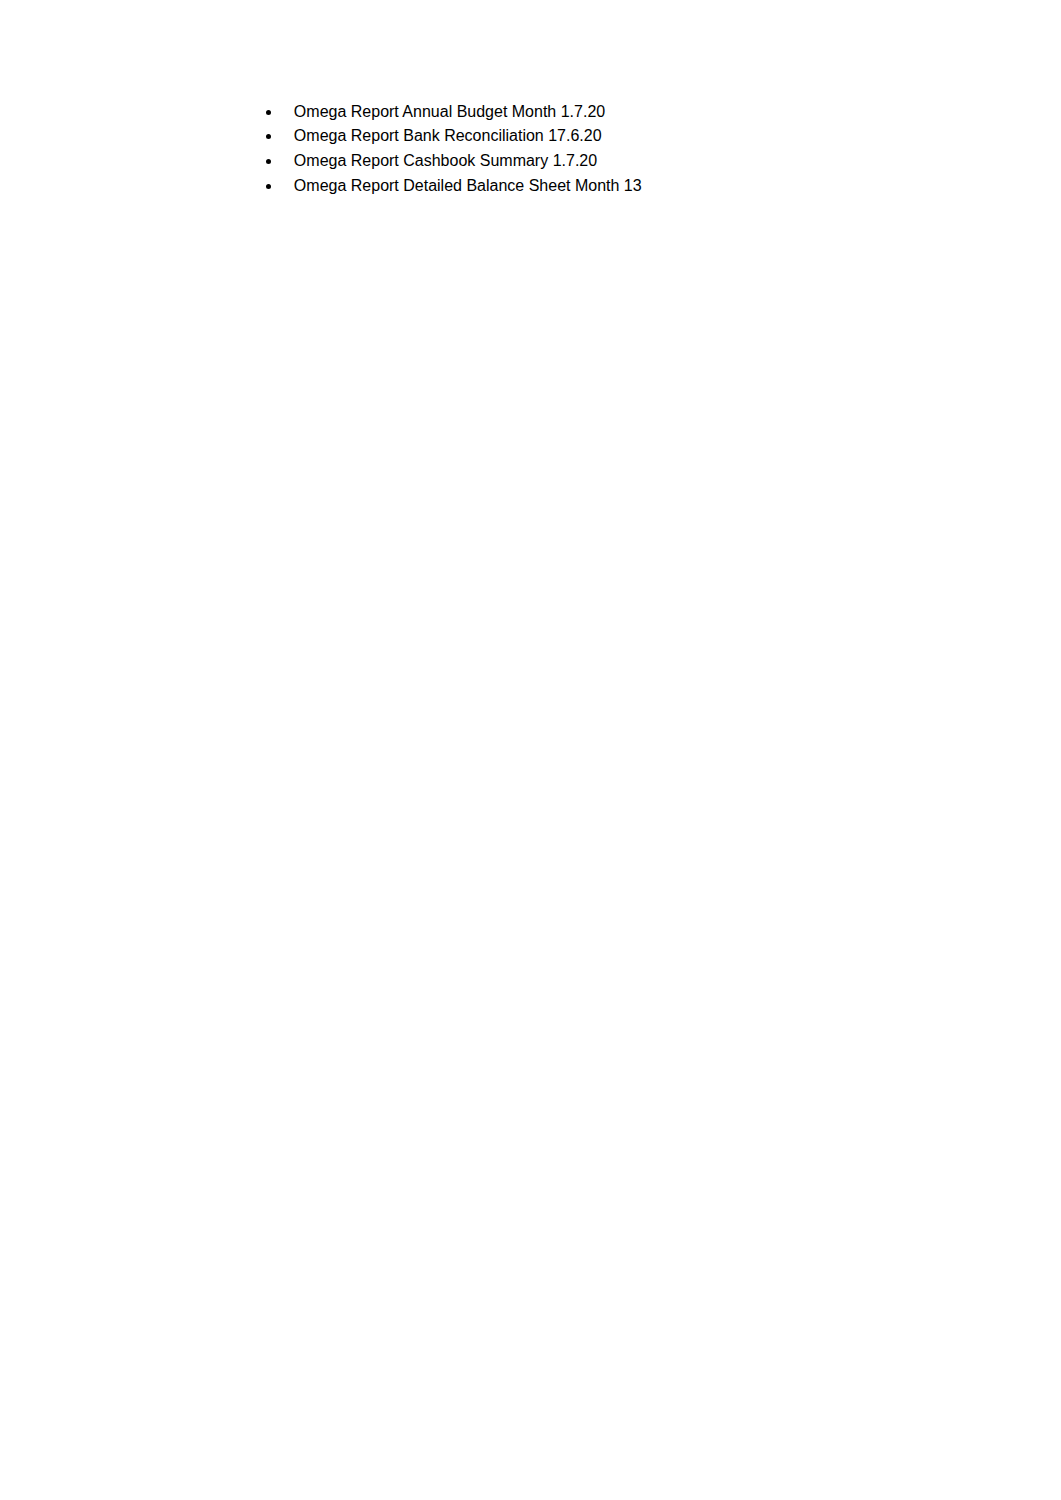Omega Report Annual Budget Month 1.7.20
Omega Report Bank Reconciliation 17.6.20
Omega Report Cashbook Summary 1.7.20
Omega Report Detailed Balance Sheet Month 13